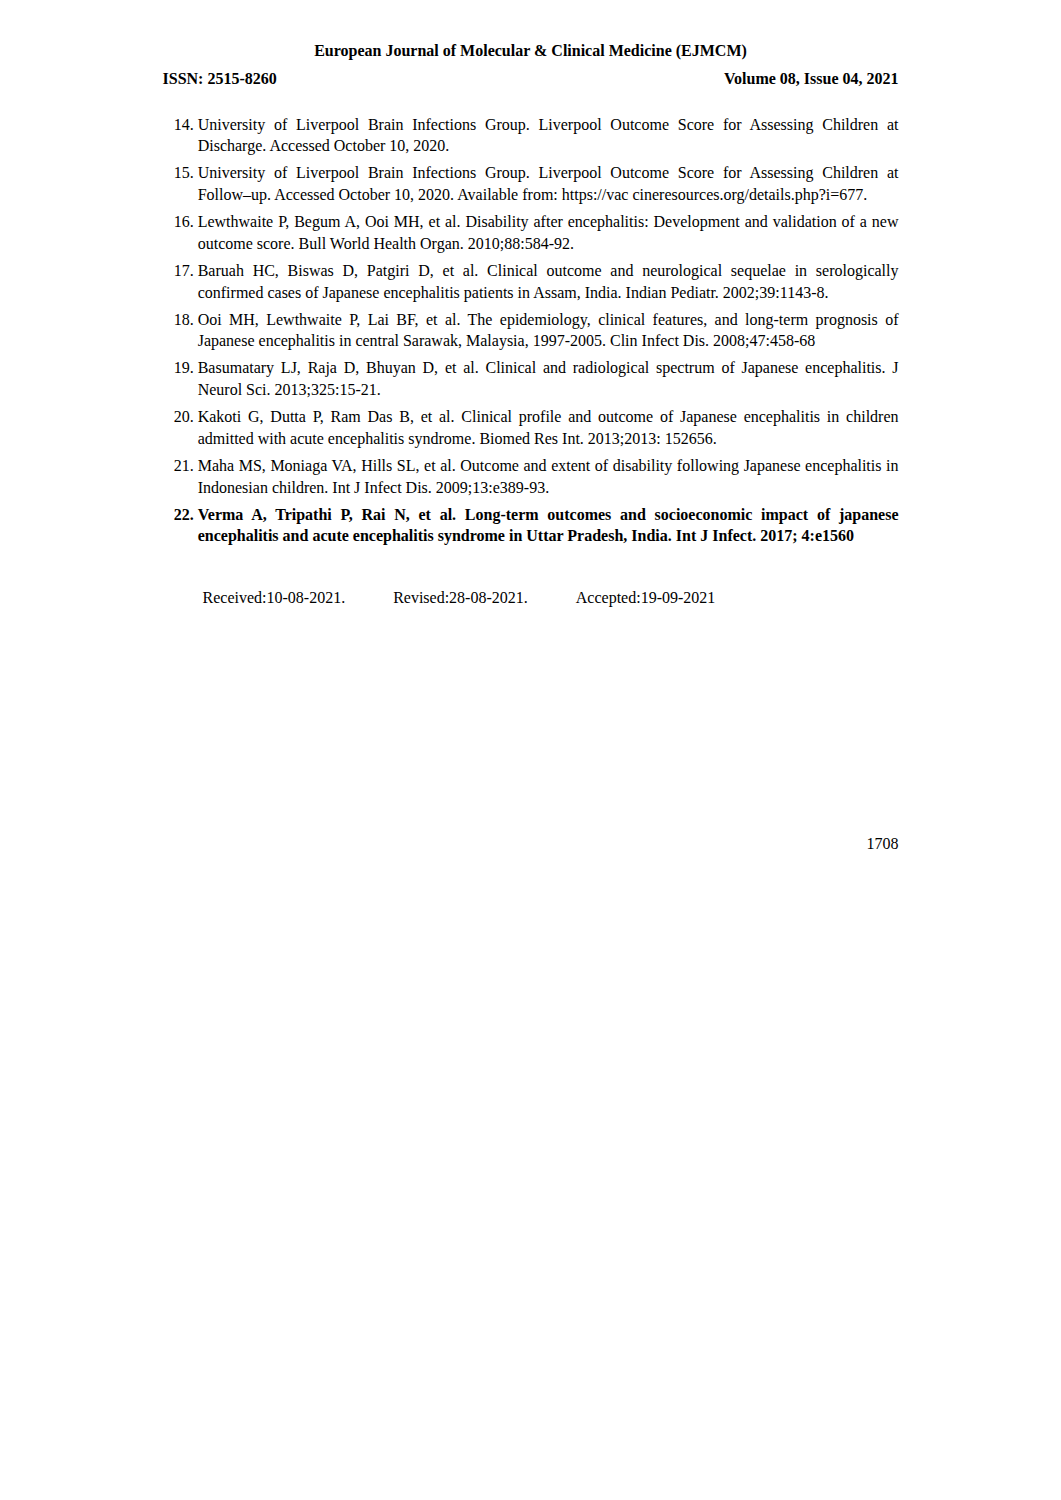European Journal of Molecular & Clinical Medicine (EJMCM)
ISSN: 2515-8260 Volume 08, Issue 04, 2021
University of Liverpool Brain Infections Group. Liverpool Outcome Score for Assessing Children at Discharge. Accessed October 10, 2020.
University of Liverpool Brain Infections Group. Liverpool Outcome Score for Assessing Children at Follow–up. Accessed October 10, 2020. Available from: https://vac cineresources.org/details.php?i=677.
Lewthwaite P, Begum A, Ooi MH, et al. Disability after encephalitis: Development and validation of a new outcome score. Bull World Health Organ. 2010;88:584-92.
Baruah HC, Biswas D, Patgiri D, et al. Clinical outcome and neurological sequelae in serologically confirmed cases of Japanese encephalitis patients in Assam, India. Indian Pediatr. 2002;39:1143-8.
Ooi MH, Lewthwaite P, Lai BF, et al. The epidemiology, clinical features, and long-term prognosis of Japanese encephalitis in central Sarawak, Malaysia, 1997-2005. Clin Infect Dis. 2008;47:458-68
Basumatary LJ, Raja D, Bhuyan D, et al. Clinical and radiological spectrum of Japanese encephalitis. J Neurol Sci. 2013;325:15-21.
Kakoti G, Dutta P, Ram Das B, et al. Clinical profile and outcome of Japanese encephalitis in children admitted with acute encephalitis syndrome. Biomed Res Int. 2013;2013: 152656.
Maha MS, Moniaga VA, Hills SL, et al. Outcome and extent of disability following Japanese encephalitis in Indonesian children. Int J Infect Dis. 2009;13:e389-93.
Verma A, Tripathi P, Rai N, et al. Long-term outcomes and socioeconomic impact of japanese encephalitis and acute encephalitis syndrome in Uttar Pradesh, India. Int J Infect. 2017; 4:e1560
Received:10-08-2021. Revised:28-08-2021. Accepted:19-09-2021
1708